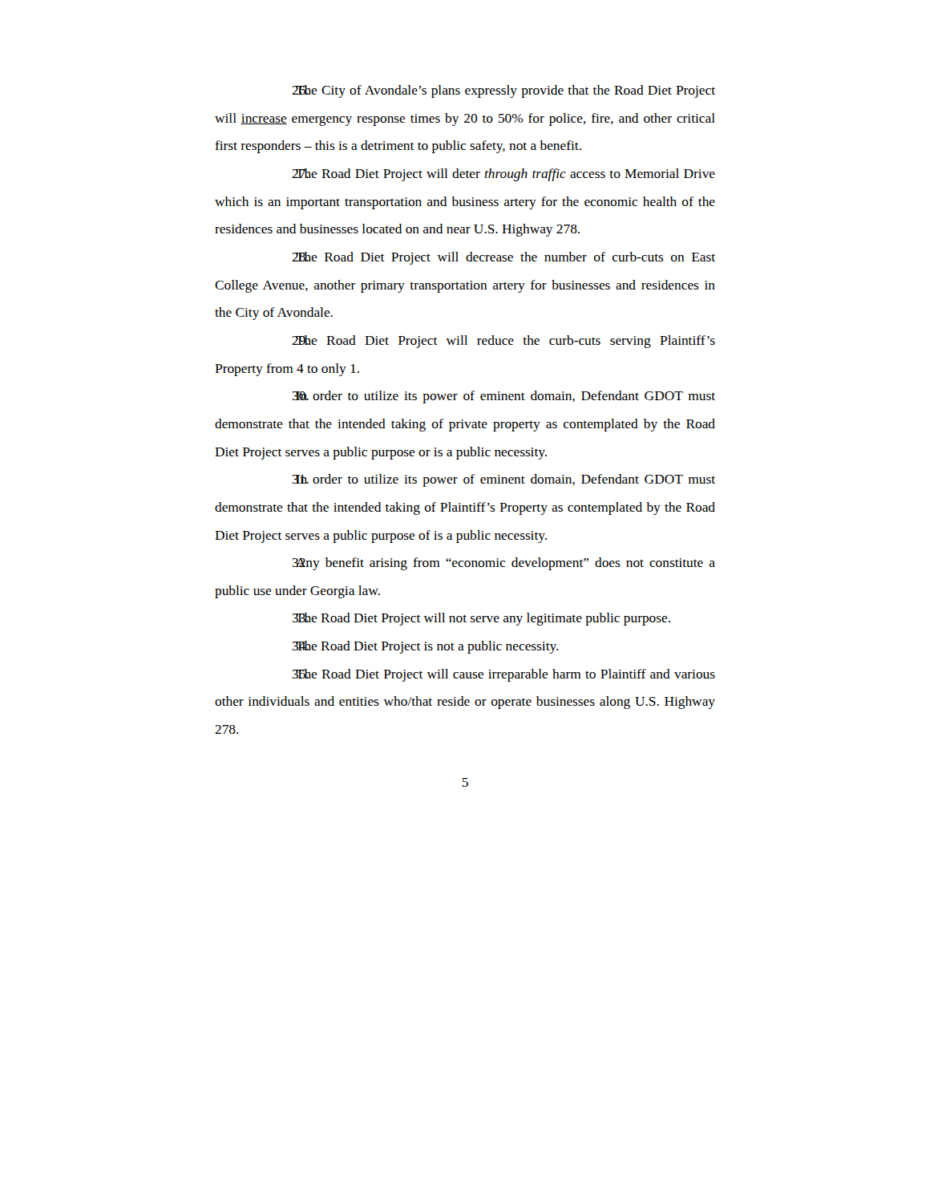26. The City of Avondale’s plans expressly provide that the Road Diet Project will increase emergency response times by 20 to 50% for police, fire, and other critical first responders – this is a detriment to public safety, not a benefit.
27. The Road Diet Project will deter through traffic access to Memorial Drive which is an important transportation and business artery for the economic health of the residences and businesses located on and near U.S. Highway 278.
28. The Road Diet Project will decrease the number of curb-cuts on East College Avenue, another primary transportation artery for businesses and residences in the City of Avondale.
29. The Road Diet Project will reduce the curb-cuts serving Plaintiff’s Property from 4 to only 1.
30. In order to utilize its power of eminent domain, Defendant GDOT must demonstrate that the intended taking of private property as contemplated by the Road Diet Project serves a public purpose or is a public necessity.
31. In order to utilize its power of eminent domain, Defendant GDOT must demonstrate that the intended taking of Plaintiff’s Property as contemplated by the Road Diet Project serves a public purpose of is a public necessity.
32. Any benefit arising from “economic development” does not constitute a public use under Georgia law.
33. The Road Diet Project will not serve any legitimate public purpose.
34. The Road Diet Project is not a public necessity.
35. The Road Diet Project will cause irreparable harm to Plaintiff and various other individuals and entities who/that reside or operate businesses along U.S. Highway 278.
5